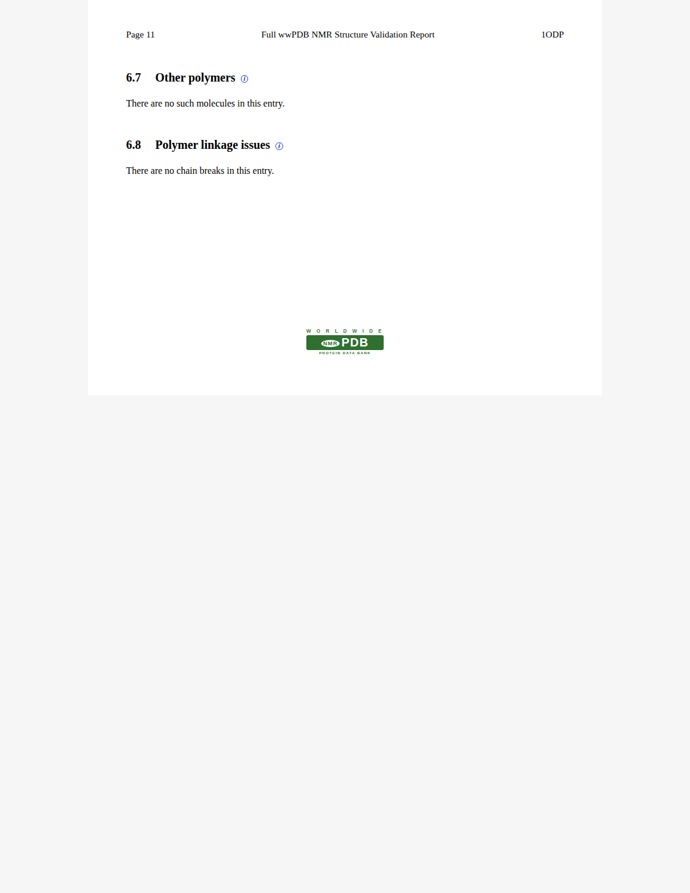Page 11
Full wwPDB NMR Structure Validation Report
1ODP
6.7 Other polymers i
There are no such molecules in this entry.
6.8 Polymer linkage issues i
There are no chain breaks in this entry.
W O R L D W I D E
NMRPDB
PROTEIN DATA BANK